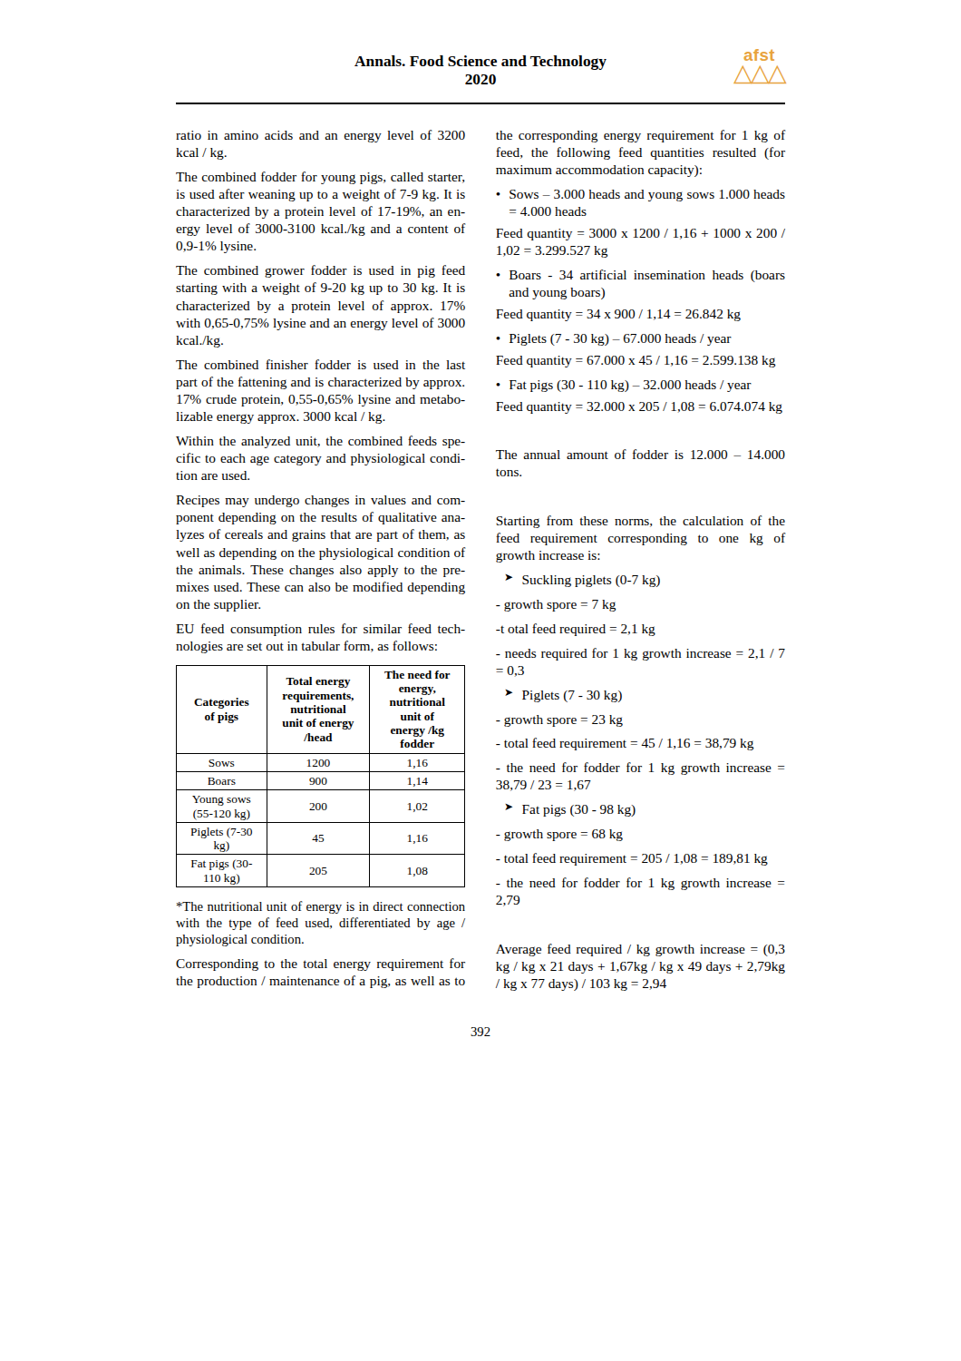afst
△△△
Annals. Food Science and Technology
2020
ratio in amino acids and an energy level of 3200 kcal / kg.
The combined fodder for young pigs, called starter, is used after weaning up to a weight of 7-9 kg. It is characterized by a protein level of 17-19%, an energy level of 3000-3100 kcal./kg and a content of 0,9-1% lysine.
The combined grower fodder is used in pig feed starting with a weight of 9-20 kg up to 30 kg. It is characterized by a protein level of approx. 17% with 0,65-0,75% lysine and an energy level of 3000 kcal./kg.
The combined finisher fodder is used in the last part of the fattening and is characterized by approx. 17% crude protein, 0,55-0,65% lysine and metabolizable energy approx. 3000 kcal / kg.
Within the analyzed unit, the combined feeds specific to each age category and physiological condition are used.
Recipes may undergo changes in values and component depending on the results of qualitative analyzes of cereals and grains that are part of them, as well as depending on the physiological condition of the animals. These changes also apply to the premixes used. These can also be modified depending on the supplier.
EU feed consumption rules for similar feed technologies are set out in tabular form, as follows:
| Categories of pigs | Total energy requirements, nutritional unit of energy /head | The need for energy, nutritional unit of energy /kg fodder |
| --- | --- | --- |
| Sows | 1200 | 1,16 |
| Boars | 900 | 1,14 |
| Young sows (55-120 kg) | 200 | 1,02 |
| Piglets (7-30 kg) | 45 | 1,16 |
| Fat pigs (30- 110 kg) | 205 | 1,08 |
*The nutritional unit of energy is in direct connection with the type of feed used, differentiated by age / physiological condition.
Corresponding to the total energy requirement for the production / maintenance of a pig, as well as to the corresponding energy requirement for 1 kg of feed, the following feed quantities resulted (for maximum accommodation capacity):
Sows – 3.000 heads and young sows 1.000 heads = 4.000 heads
Feed quantity = 3000 x 1200 / 1,16 + 1000 x 200 / 1,02 = 3.299.527 kg
Boars - 34 artificial insemination heads (boars and young boars)
Feed quantity = 34 x 900 / 1,14 = 26.842 kg
Piglets (7 - 30 kg) – 67.000 heads / year
Feed quantity = 67.000 x 45 / 1,16 = 2.599.138 kg
Fat pigs (30 - 110 kg) – 32.000 heads / year
Feed quantity = 32.000 x 205 / 1,08 = 6.074.074 kg
The annual amount of fodder is 12.000 – 14.000 tons.
Starting from these norms, the calculation of the feed requirement corresponding to one kg of growth increase is:
Suckling piglets (0-7 kg)
- growth spore = 7 kg
-t otal feed required = 2,1 kg
- needs required for 1 kg growth increase = 2,1 / 7 = 0,3
Piglets (7 - 30 kg)
- growth spore = 23 kg
- total feed requirement = 45 / 1,16 = 38,79 kg
- the need for fodder for 1 kg growth increase = 38,79 / 23 = 1,67
Fat pigs (30 - 98 kg)
- growth spore = 68 kg
- total feed requirement = 205 / 1,08 = 189,81 kg
- the need for fodder for 1 kg growth increase = 2,79
Average feed required / kg growth increase = (0,3 kg / kg x 21 days + 1,67kg / kg x 49 days + 2,79kg / kg x 77 days) / 103 kg = 2,94
392